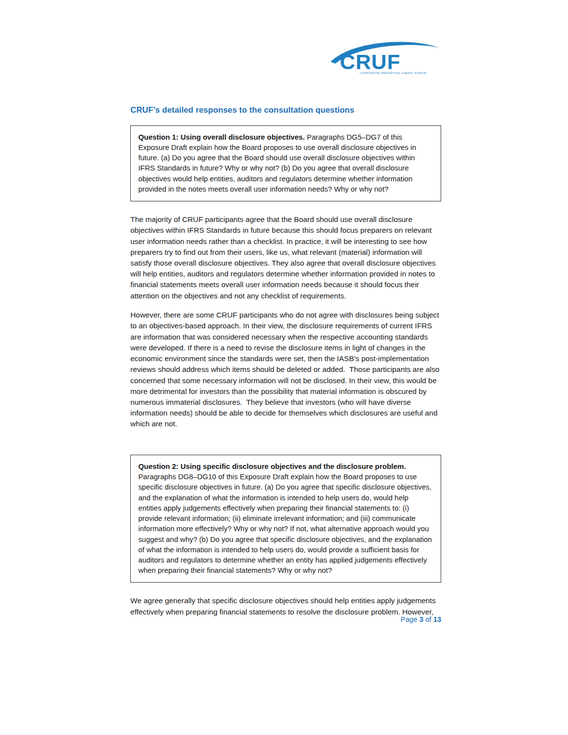CRUF CORPORATE REPORTING USERS' FORUM
CRUF’s detailed responses to the consultation questions
Question 1: Using overall disclosure objectives. Paragraphs DG5–DG7 of this Exposure Draft explain how the Board proposes to use overall disclosure objectives in future. (a) Do you agree that the Board should use overall disclosure objectives within IFRS Standards in future? Why or why not? (b) Do you agree that overall disclosure objectives would help entities, auditors and regulators determine whether information provided in the notes meets overall user information needs? Why or why not?
The majority of CRUF participants agree that the Board should use overall disclosure objectives within IFRS Standards in future because this should focus preparers on relevant user information needs rather than a checklist. In practice, it will be interesting to see how preparers try to find out from their users, like us, what relevant (material) information will satisfy those overall disclosure objectives. They also agree that overall disclosure objectives will help entities, auditors and regulators determine whether information provided in notes to financial statements meets overall user information needs because it should focus their attention on the objectives and not any checklist of requirements.
However, there are some CRUF participants who do not agree with disclosures being subject to an objectives-based approach. In their view, the disclosure requirements of current IFRS are information that was considered necessary when the respective accounting standards were developed. If there is a need to revise the disclosure items in light of changes in the economic environment since the standards were set, then the IASB’s post-implementation reviews should address which items should be deleted or added. Those participants are also concerned that some necessary information will not be disclosed. In their view, this would be more detrimental for investors than the possibility that material information is obscured by numerous immaterial disclosures. They believe that investors (who will have diverse information needs) should be able to decide for themselves which disclosures are useful and which are not.
Question 2: Using specific disclosure objectives and the disclosure problem. Paragraphs DG8–DG10 of this Exposure Draft explain how the Board proposes to use specific disclosure objectives in future. (a) Do you agree that specific disclosure objectives, and the explanation of what the information is intended to help users do, would help entities apply judgements effectively when preparing their financial statements to: (i) provide relevant information; (ii) eliminate irrelevant information; and (iii) communicate information more effectively? Why or why not? If not, what alternative approach would you suggest and why? (b) Do you agree that specific disclosure objectives, and the explanation of what the information is intended to help users do, would provide a sufficient basis for auditors and regulators to determine whether an entity has applied judgements effectively when preparing their financial statements? Why or why not?
We agree generally that specific disclosure objectives should help entities apply judgements effectively when preparing financial statements to resolve the disclosure problem. However,
Page 3 of 13